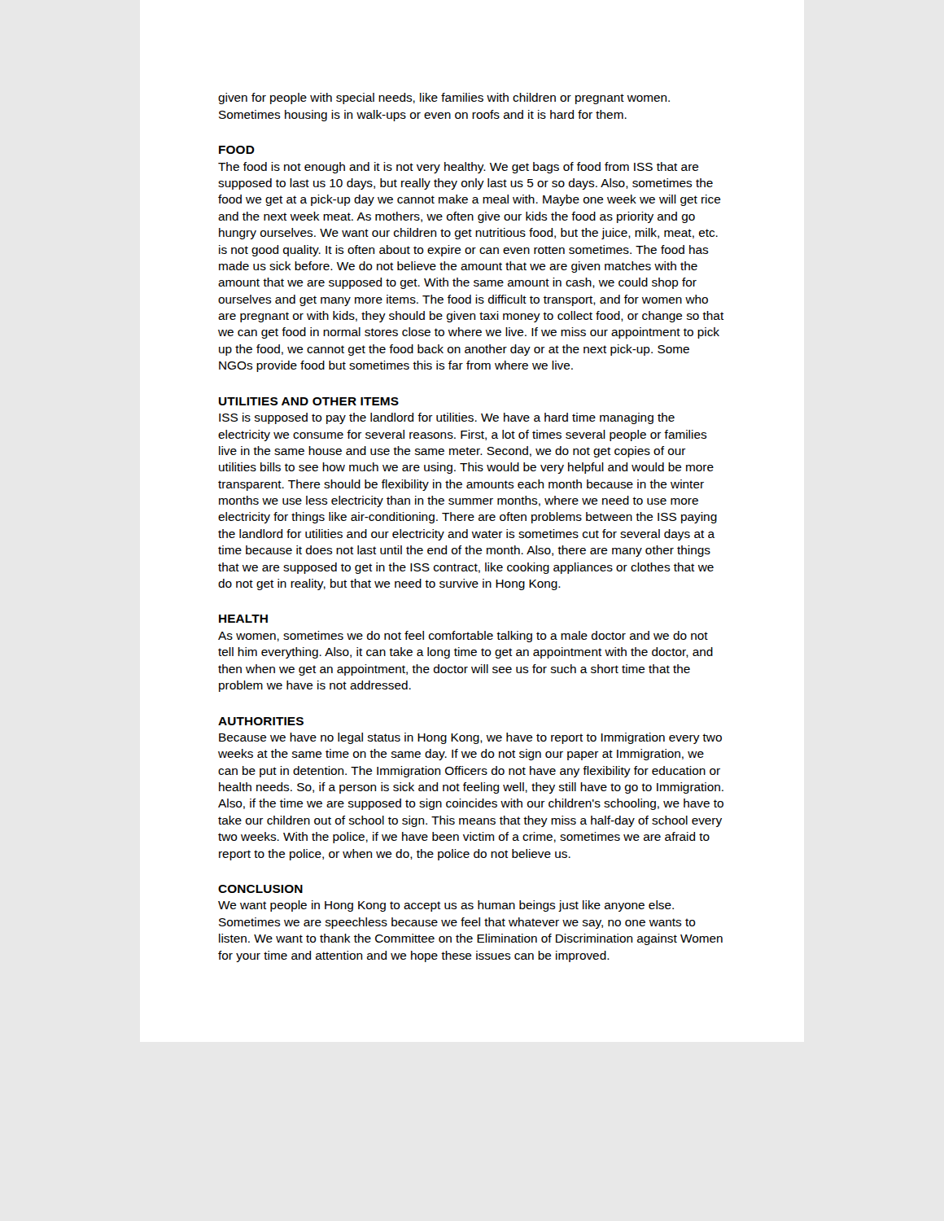given for people with special needs, like families with children or pregnant women. Sometimes housing is in walk-ups or even on roofs and it is hard for them.
FOOD
The food is not enough and it is not very healthy. We get bags of food from ISS that are supposed to last us 10 days, but really they only last us 5 or so days. Also, sometimes the food we get at a pick-up day we cannot make a meal with. Maybe one week we will get rice and the next week meat. As mothers, we often give our kids the food as priority and go hungry ourselves. We want our children to get nutritious food, but the juice, milk, meat, etc. is not good quality. It is often about to expire or can even rotten sometimes. The food has made us sick before. We do not believe the amount that we are given matches with the amount that we are supposed to get. With the same amount in cash, we could shop for ourselves and get many more items. The food is difficult to transport, and for women who are pregnant or with kids, they should be given taxi money to collect food, or change so that we can get food in normal stores close to where we live. If we miss our appointment to pick up the food, we cannot get the food back on another day or at the next pick-up. Some NGOs provide food but sometimes this is far from where we live.
UTILITIES AND OTHER ITEMS
ISS is supposed to pay the landlord for utilities. We have a hard time managing the electricity we consume for several reasons. First, a lot of times several people or families live in the same house and use the same meter. Second, we do not get copies of our utilities bills to see how much we are using. This would be very helpful and would be more transparent. There should be flexibility in the amounts each month because in the winter months we use less electricity than in the summer months, where we need to use more electricity for things like air-conditioning. There are often problems between the ISS paying the landlord for utilities and our electricity and water is sometimes cut for several days at a time because it does not last until the end of the month. Also, there are many other things that we are supposed to get in the ISS contract, like cooking appliances or clothes that we do not get in reality, but that we need to survive in Hong Kong.
HEALTH
As women, sometimes we do not feel comfortable talking to a male doctor and we do not tell him everything. Also, it can take a long time to get an appointment with the doctor, and then when we get an appointment, the doctor will see us for such a short time that the problem we have is not addressed.
AUTHORITIES
Because we have no legal status in Hong Kong, we have to report to Immigration every two weeks at the same time on the same day. If we do not sign our paper at Immigration, we can be put in detention. The Immigration Officers do not have any flexibility for education or health needs. So, if a person is sick and not feeling well, they still have to go to Immigration. Also, if the time we are supposed to sign coincides with our children's schooling, we have to take our children out of school to sign. This means that they miss a half-day of school every two weeks. With the police, if we have been victim of a crime, sometimes we are afraid to report to the police, or when we do, the police do not believe us.
CONCLUSION
We want people in Hong Kong to accept us as human beings just like anyone else. Sometimes we are speechless because we feel that whatever we say, no one wants to listen. We want to thank the Committee on the Elimination of Discrimination against Women for your time and attention and we hope these issues can be improved.